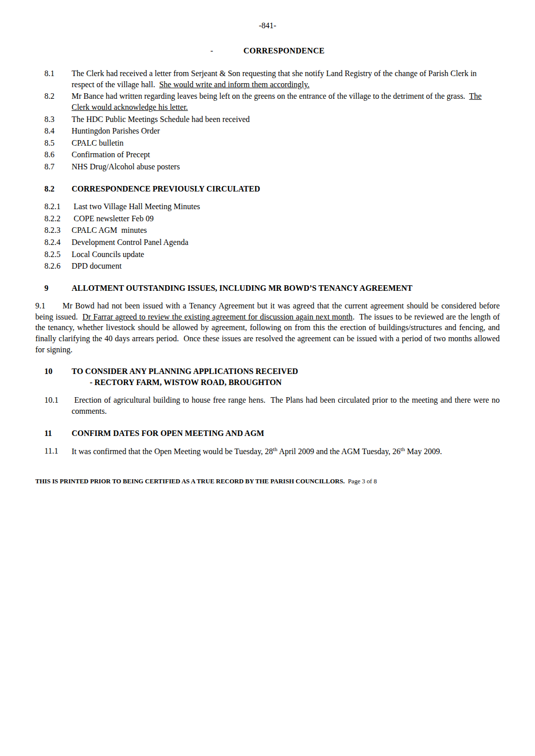-841-
-CORRESPONDENCE
8.1
The Clerk had received a letter from Serjeant & Son requesting that she notify Land Registry of the change of Parish Clerk in respect of the village hall. She would write and inform them accordingly.
8.2
Mr Bance had written regarding leaves being left on the greens on the entrance of the village to the detriment of the grass. The Clerk would acknowledge his letter.
8.3
The HDC Public Meetings Schedule had been received
8.4
Huntingdon Parishes Order
8.5
CPALC bulletin
8.6
Confirmation of Precept
8.7
NHS Drug/Alcohol abuse posters
8.2
CORRESPONDENCE PREVIOUSLY CIRCULATED
8.2.1
Last two Village Hall Meeting Minutes
8.2.2
COPE newsletter Feb 09
8.2.3
CPALC AGM minutes
8.2.4
Development Control Panel Agenda
8.2.5
Local Councils update
8.2.6
DPD document
9
ALLOTMENT OUTSTANDING ISSUES, INCLUDING MR BOWD’S TENANCY AGREEMENT
9.1 Mr Bowd had not been issued with a Tenancy Agreement but it was agreed that the current agreement should be considered before being issued. Dr Farrar agreed to review the existing agreement for discussion again next month. The issues to be reviewed are the length of the tenancy, whether livestock should be allowed by agreement, following on from this the erection of buildings/structures and fencing, and finally clarifying the 40 days arrears period. Once these issues are resolved the agreement can be issued with a period of two months allowed for signing.
10
TO CONSIDER ANY PLANNING APPLICATIONS RECEIVED
- RECTORY FARM, WISTOW ROAD, BROUGHTON
10.1
Erection of agricultural building to house free range hens. The Plans had been circulated prior to the meeting and there were no comments.
11
CONFIRM DATES FOR OPEN MEETING AND AGM
11.1
It was confirmed that the Open Meeting would be Tuesday, 28th April 2009 and the AGM Tuesday, 26th May 2009.
THIS IS PRINTED PRIOR TO BEING CERTIFIED AS A TRUE RECORD BY THE PARISH COUNCILLORS. Page 3 of 8